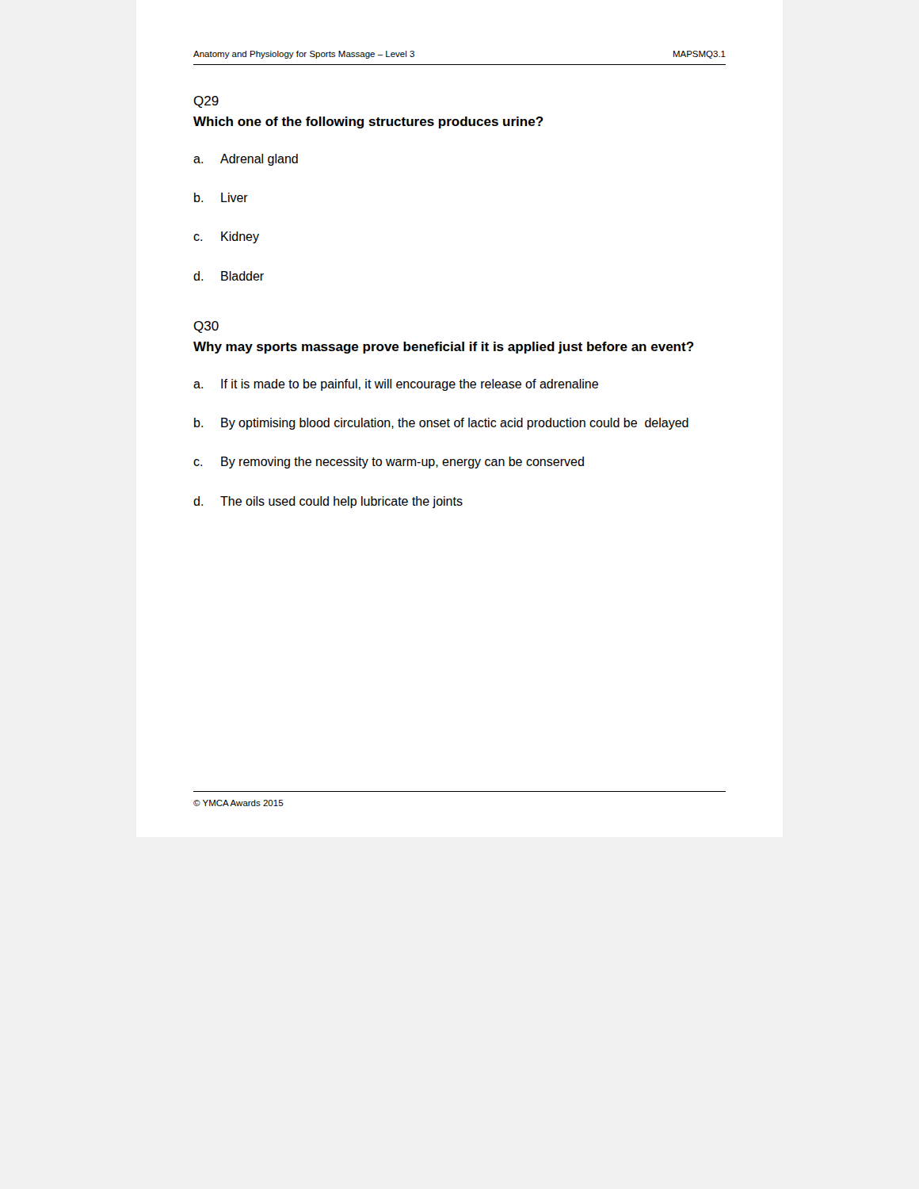Anatomy and Physiology for Sports Massage – Level 3 MAPSMQ3.1
Q29
Which one of the following structures produces urine?
a. Adrenal gland
b. Liver
c. Kidney
d. Bladder
Q30
Why may sports massage prove beneficial if it is applied just before an event?
a. If it is made to be painful, it will encourage the release of adrenaline
b. By optimising blood circulation, the onset of lactic acid production could be delayed
c. By removing the necessity to warm-up, energy can be conserved
d. The oils used could help lubricate the joints
© YMCA Awards 2015